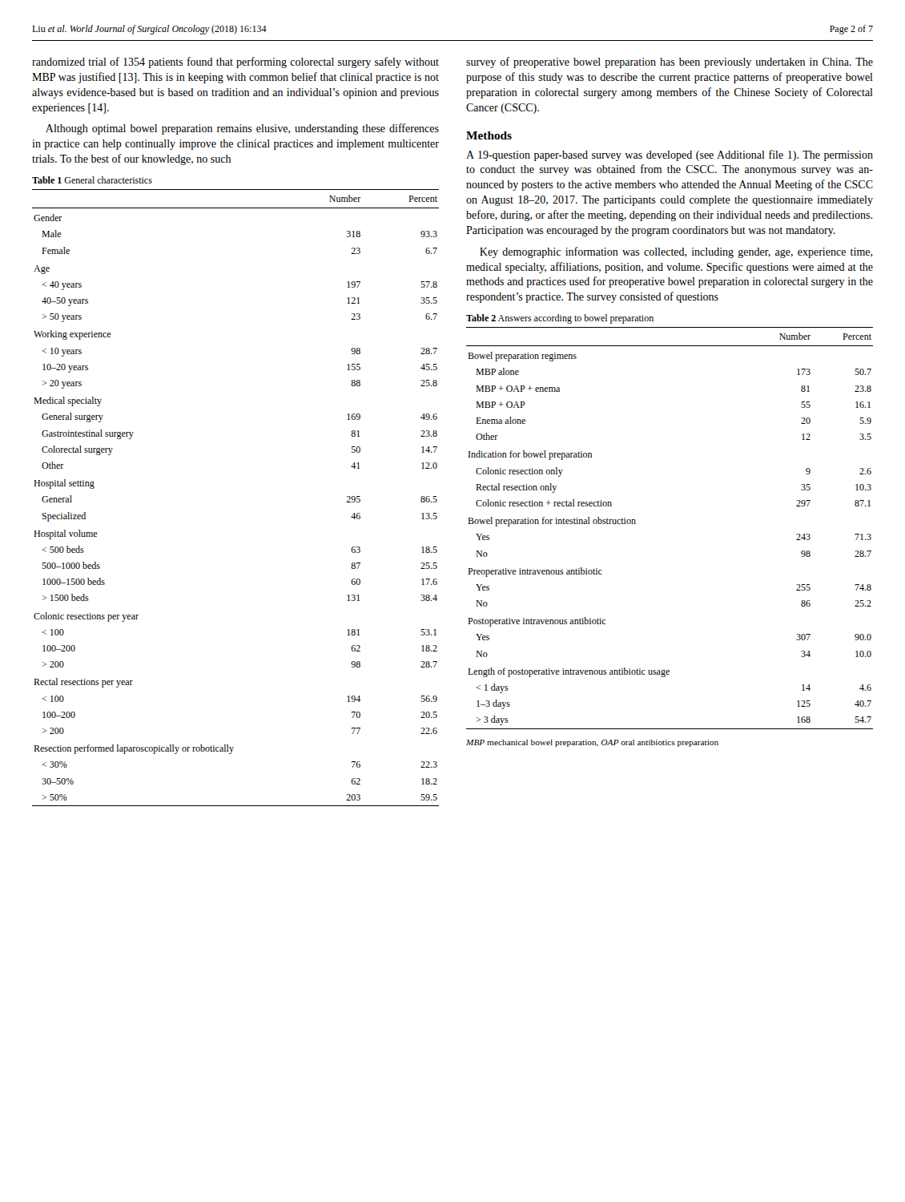Liu et al. World Journal of Surgical Oncology (2018) 16:134
Page 2 of 7
randomized trial of 1354 patients found that performing colorectal surgery safely without MBP was justified [13]. This is in keeping with common belief that clinical practice is not always evidence-based but is based on tradition and an individual’s opinion and previous experiences [14].
Although optimal bowel preparation remains elusive, understanding these differences in practice can help continually improve the clinical practices and implement multicenter trials. To the best of our knowledge, no such
Table 1 General characteristics
| | Number | Percent |
| --- | --- | --- |
| Gender |
| Male | 318 | 93.3 |
| Female | 23 | 6.7 |
| Age |
| < 40 years | 197 | 57.8 |
| 40–50 years | 121 | 35.5 |
| > 50 years | 23 | 6.7 |
| Working experience |
| < 10 years | 98 | 28.7 |
| 10–20 years | 155 | 45.5 |
| > 20 years | 88 | 25.8 |
| Medical specialty |
| General surgery | 169 | 49.6 |
| Gastrointestinal surgery | 81 | 23.8 |
| Colorectal surgery | 50 | 14.7 |
| Other | 41 | 12.0 |
| Hospital setting |
| General | 295 | 86.5 |
| Specialized | 46 | 13.5 |
| Hospital volume |
| < 500 beds | 63 | 18.5 |
| 500–1000 beds | 87 | 25.5 |
| 1000–1500 beds | 60 | 17.6 |
| > 1500 beds | 131 | 38.4 |
| Colonic resections per year |
| < 100 | 181 | 53.1 |
| 100–200 | 62 | 18.2 |
| > 200 | 98 | 28.7 |
| Rectal resections per year |
| < 100 | 194 | 56.9 |
| 100–200 | 70 | 20.5 |
| > 200 | 77 | 22.6 |
| Resection performed laparoscopically or robotically |
| < 30% | 76 | 22.3 |
| 30–50% | 62 | 18.2 |
| > 50% | 203 | 59.5 |
survey of preoperative bowel preparation has been previously undertaken in China. The purpose of this study was to describe the current practice patterns of preoperative bowel preparation in colorectal surgery among members of the Chinese Society of Colorectal Cancer (CSCC).
Methods
A 19-question paper-based survey was developed (see Additional file 1). The permission to conduct the survey was obtained from the CSCC. The anonymous survey was announced by posters to the active members who attended the Annual Meeting of the CSCC on August 18–20, 2017. The participants could complete the questionnaire immediately before, during, or after the meeting, depending on their individual needs and predilections. Participation was encouraged by the program coordinators but was not mandatory.
Key demographic information was collected, including gender, age, experience time, medical specialty, affiliations, position, and volume. Specific questions were aimed at the methods and practices used for preoperative bowel preparation in colorectal surgery in the respondent’s practice. The survey consisted of questions
Table 2 Answers according to bowel preparation
| | Number | Percent |
| --- | --- | --- |
| Bowel preparation regimens |
| MBP alone | 173 | 50.7 |
| MBP + OAP + enema | 81 | 23.8 |
| MBP + OAP | 55 | 16.1 |
| Enema alone | 20 | 5.9 |
| Other | 12 | 3.5 |
| Indication for bowel preparation |
| Colonic resection only | 9 | 2.6 |
| Rectal resection only | 35 | 10.3 |
| Colonic resection + rectal resection | 297 | 87.1 |
| Bowel preparation for intestinal obstruction |
| Yes | 243 | 71.3 |
| No | 98 | 28.7 |
| Preoperative intravenous antibiotic |
| Yes | 255 | 74.8 |
| No | 86 | 25.2 |
| Postoperative intravenous antibiotic |
| Yes | 307 | 90.0 |
| No | 34 | 10.0 |
| Length of postoperative intravenous antibiotic usage |
| < 1 days | 14 | 4.6 |
| 1–3 days | 125 | 40.7 |
| > 3 days | 168 | 54.7 |
MBP mechanical bowel preparation, OAP oral antibiotics preparation